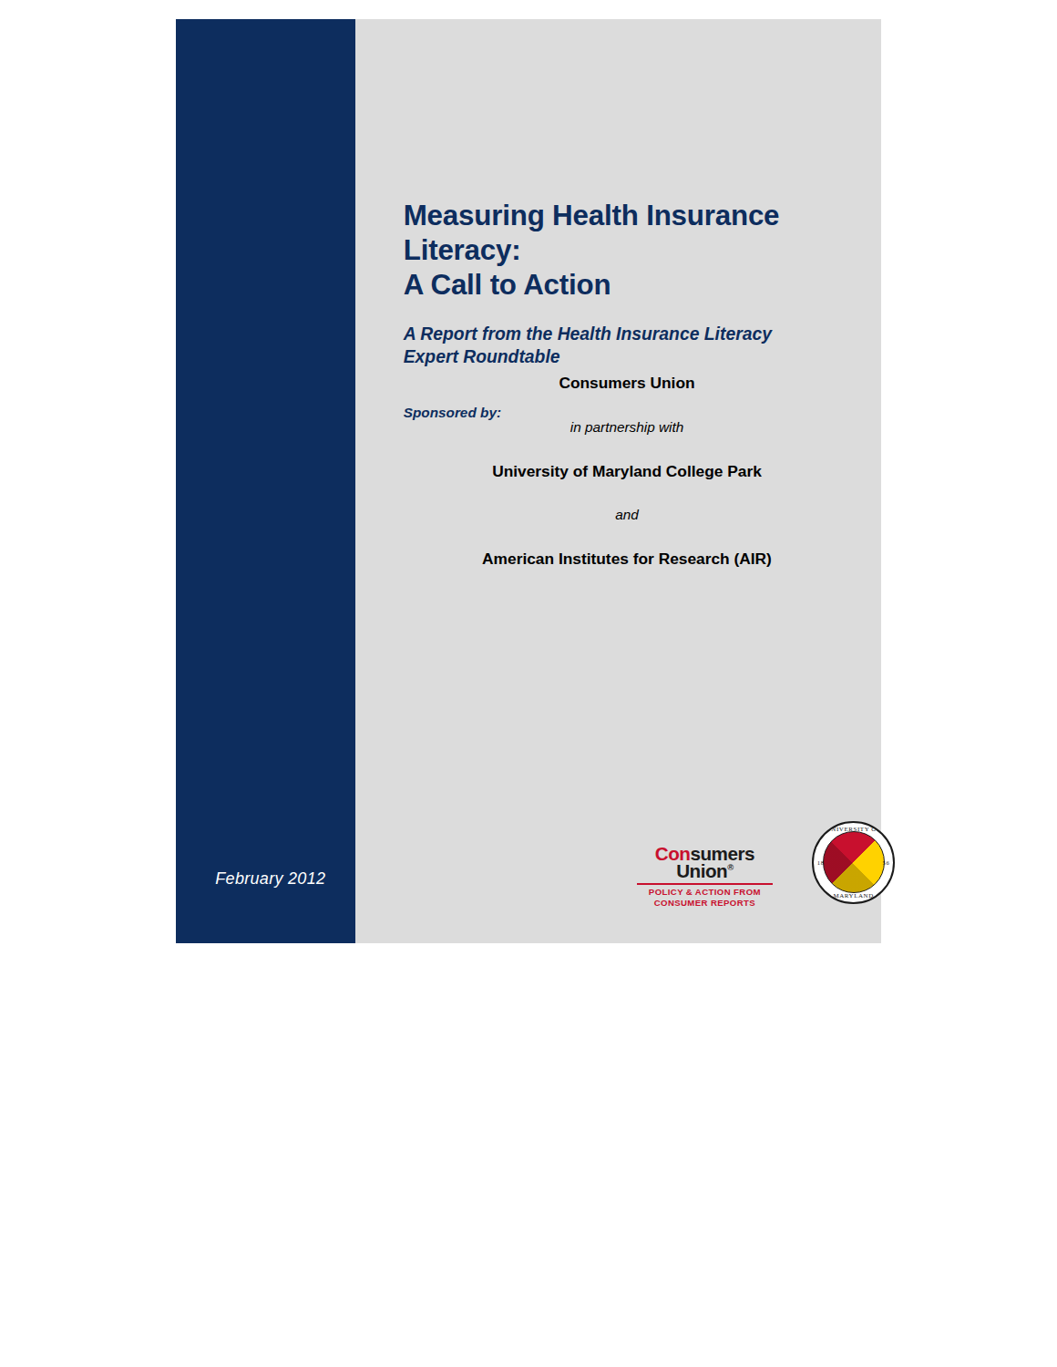February 2012
Measuring Health Insurance Literacy:
A Call to Action
A Report from the Health Insurance Literacy
Expert Roundtable
Sponsored by:
Consumers Union
in partnership with
University of Maryland College Park
and
American Institutes for Research (AIR)
Consumers
Union®
POLICY & ACTION FROM
CONSUMER REPORTS
UNIVERSITY OF
MARYLAND
18
56
AIR®
AMERICAN INSTITUTES FOR RESEARCH®